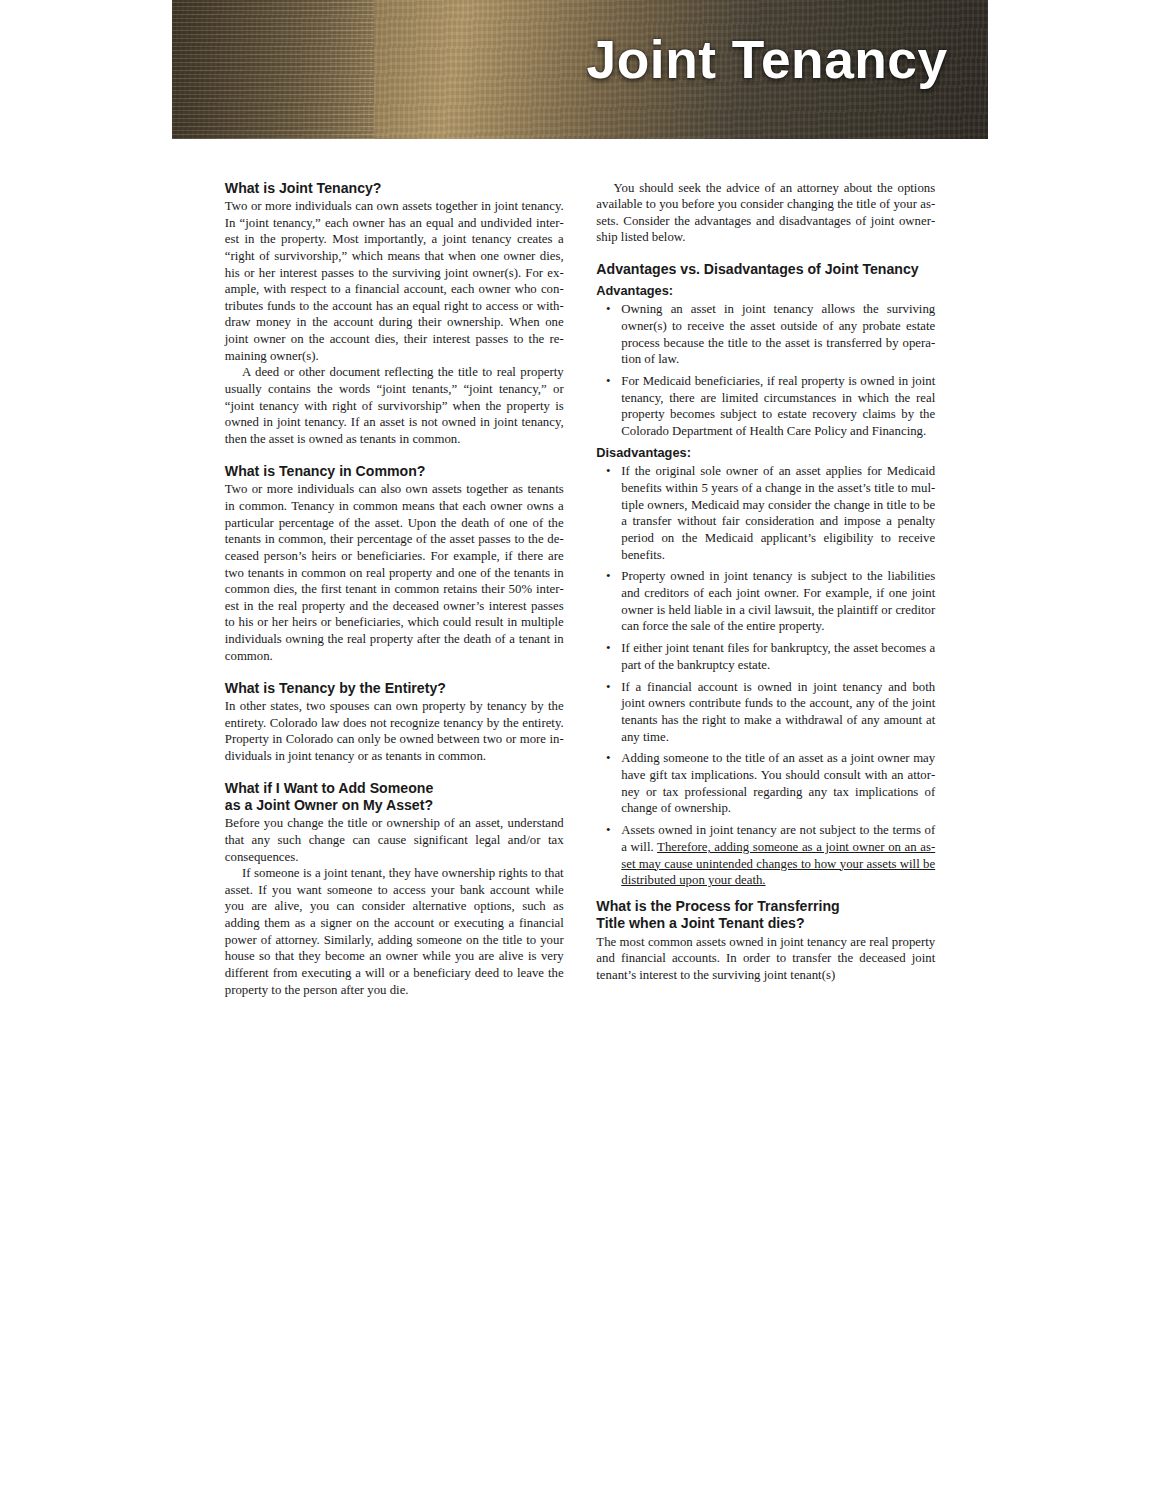Joint Tenancy
What is Joint Tenancy?
Two or more individuals can own assets together in joint tenancy. In “joint tenancy,” each owner has an equal and undivided interest in the property. Most importantly, a joint tenancy creates a “right of survivorship,” which means that when one owner dies, his or her interest passes to the surviving joint owner(s). For example, with respect to a financial account, each owner who contributes funds to the account has an equal right to access or withdraw money in the account during their ownership. When one joint owner on the account dies, their interest passes to the remaining owner(s).
A deed or other document reflecting the title to real property usually contains the words “joint tenants,” “joint tenancy,” or “joint tenancy with right of survivorship” when the property is owned in joint tenancy. If an asset is not owned in joint tenancy, then the asset is owned as tenants in common.
What is Tenancy in Common?
Two or more individuals can also own assets together as tenants in common. Tenancy in common means that each owner owns a particular percentage of the asset. Upon the death of one of the tenants in common, their percentage of the asset passes to the deceased person’s heirs or beneficiaries. For example, if there are two tenants in common on real property and one of the tenants in common dies, the first tenant in common retains their 50% interest in the real property and the deceased owner’s interest passes to his or her heirs or beneficiaries, which could result in multiple individuals owning the real property after the death of a tenant in common.
What is Tenancy by the Entirety?
In other states, two spouses can own property by tenancy by the entirety. Colorado law does not recognize tenancy by the entirety. Property in Colorado can only be owned between two or more individuals in joint tenancy or as tenants in common.
What if I Want to Add Someone
as a Joint Owner on My Asset?
Before you change the title or ownership of an asset, understand that any such change can cause significant legal and/or tax consequences.
If someone is a joint tenant, they have ownership rights to that asset. If you want someone to access your bank account while you are alive, you can consider alternative options, such as adding them as a signer on the account or executing a financial power of attorney. Similarly, adding someone on the title to your house so that they become an owner while you are alive is very different from executing a will or a beneficiary deed to leave the property to the person after you die.
You should seek the advice of an attorney about the options available to you before you consider changing the title of your assets. Consider the advantages and disadvantages of joint ownership listed below.
Advantages vs. Disadvantages of Joint Tenancy
Advantages:
Owning an asset in joint tenancy allows the surviving owner(s) to receive the asset outside of any probate estate process because the title to the asset is transferred by operation of law.
For Medicaid beneficiaries, if real property is owned in joint tenancy, there are limited circumstances in which the real property becomes subject to estate recovery claims by the Colorado Department of Health Care Policy and Financing.
Disadvantages:
If the original sole owner of an asset applies for Medicaid benefits within 5 years of a change in the asset’s title to multiple owners, Medicaid may consider the change in title to be a transfer without fair consideration and impose a penalty period on the Medicaid applicant’s eligibility to receive benefits.
Property owned in joint tenancy is subject to the liabilities and creditors of each joint owner. For example, if one joint owner is held liable in a civil lawsuit, the plaintiff or creditor can force the sale of the entire property.
If either joint tenant files for bankruptcy, the asset becomes a part of the bankruptcy estate.
If a financial account is owned in joint tenancy and both joint owners contribute funds to the account, any of the joint tenants has the right to make a withdrawal of any amount at any time.
Adding someone to the title of an asset as a joint owner may have gift tax implications. You should consult with an attorney or tax professional regarding any tax implications of change of ownership.
Assets owned in joint tenancy are not subject to the terms of a will. Therefore, adding someone as a joint owner on an asset may cause unintended changes to how your assets will be distributed upon your death.
What is the Process for Transferring
Title when a Joint Tenant dies?
The most common assets owned in joint tenancy are real property and financial accounts. In order to transfer the deceased joint tenant’s interest to the surviving joint tenant(s)